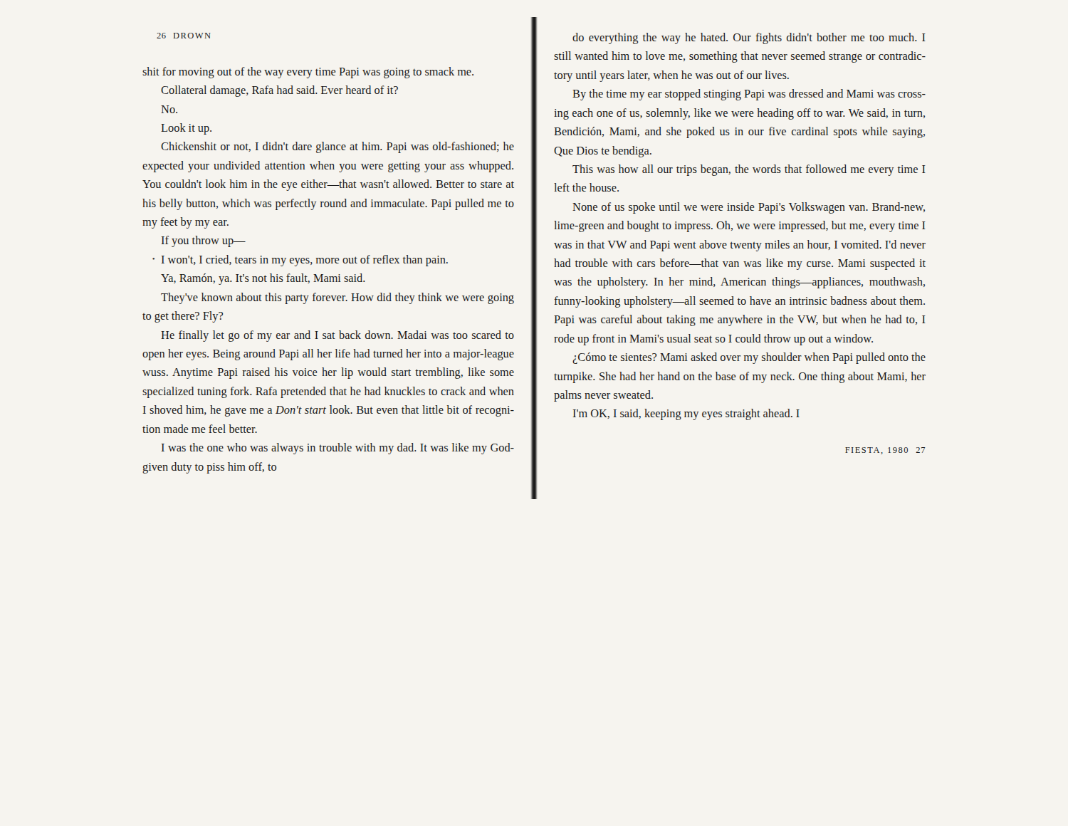26 Drown
shit for moving out of the way every time Papi was going to smack me.
Collateral damage, Rafa had said. Ever heard of it?
No.
Look it up.
Chickenshit or not, I didn't dare glance at him. Papi was old-fashioned; he expected your undivided attention when you were getting your ass whupped. You couldn't look him in the eye either—that wasn't allowed. Better to stare at his belly button, which was perfectly round and immaculate. Papi pulled me to my feet by my ear.
If you throw up—
I won't, I cried, tears in my eyes, more out of reflex than pain.
Ya, Ramón, ya. It's not his fault, Mami said.
They've known about this party forever. How did they think we were going to get there? Fly?
He finally let go of my ear and I sat back down. Madai was too scared to open her eyes. Being around Papi all her life had turned her into a major-league wuss. Anytime Papi raised his voice her lip would start trembling, like some specialized tuning fork. Rafa pretended that he had knuckles to crack and when I shoved him, he gave me a Don't start look. But even that little bit of recognition made me feel better.
I was the one who was always in trouble with my dad. It was like my God-given duty to piss him off, to
do everything the way he hated. Our fights didn't bother me too much. I still wanted him to love me, something that never seemed strange or contradictory until years later, when he was out of our lives.
By the time my ear stopped stinging Papi was dressed and Mami was crossing each one of us, solemnly, like we were heading off to war. We said, in turn, Bendición, Mami, and she poked us in our five cardinal spots while saying, Que Dios te bendiga.
This was how all our trips began, the words that followed me every time I left the house.
None of us spoke until we were inside Papi's Volkswagen van. Brand-new, lime-green and bought to impress. Oh, we were impressed, but me, every time I was in that VW and Papi went above twenty miles an hour, I vomited. I'd never had trouble with cars before—that van was like my curse. Mami suspected it was the upholstery. In her mind, American things—appliances, mouthwash, funny-looking upholstery—all seemed to have an intrinsic badness about them. Papi was careful about taking me anywhere in the VW, but when he had to, I rode up front in Mami's usual seat so I could throw up out a window.
¿Cómo te sientes? Mami asked over my shoulder when Papi pulled onto the turnpike. She had her hand on the base of my neck. One thing about Mami, her palms never sweated.
I'm OK, I said, keeping my eyes straight ahead. I
Fiesta, 1980 27